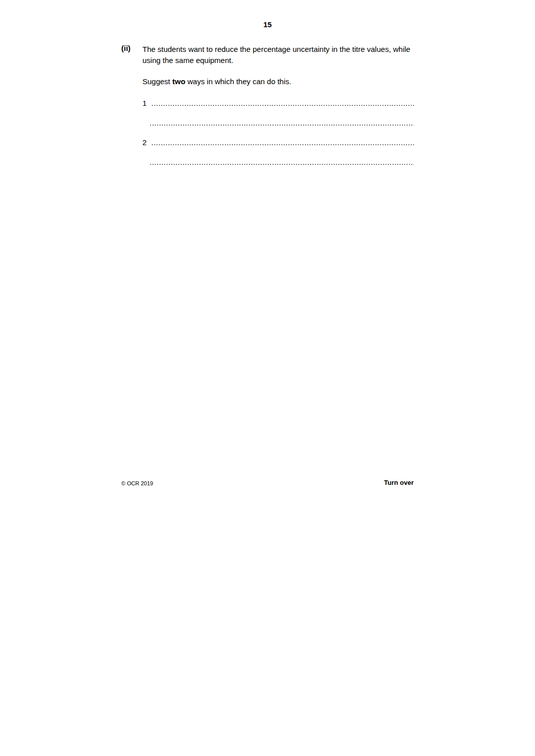15
(ii)
The students want to reduce the percentage uncertainty in the titre values, while using the same equipment.
Suggest two ways in which they can do this.
1 ...........................................................................................................................................
...........................................................................................................................................
2 ...........................................................................................................................................
................................................................................................................................... [2]
© OCR 2019
Turn over